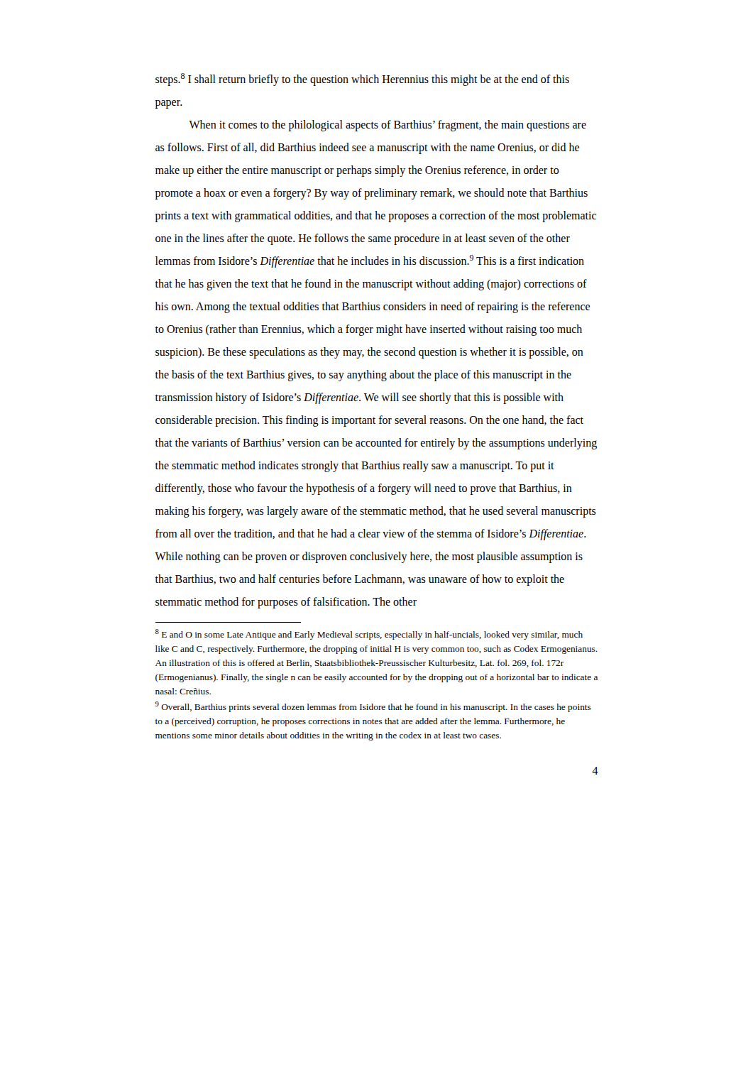steps.8 I shall return briefly to the question which Herennius this might be at the end of this paper.
When it comes to the philological aspects of Barthius’ fragment, the main questions are as follows. First of all, did Barthius indeed see a manuscript with the name Orenius, or did he make up either the entire manuscript or perhaps simply the Orenius reference, in order to promote a hoax or even a forgery? By way of preliminary remark, we should note that Barthius prints a text with grammatical oddities, and that he proposes a correction of the most problematic one in the lines after the quote. He follows the same procedure in at least seven of the other lemmas from Isidore’s Differentiae that he includes in his discussion.9 This is a first indication that he has given the text that he found in the manuscript without adding (major) corrections of his own. Among the textual oddities that Barthius considers in need of repairing is the reference to Orenius (rather than Erennius, which a forger might have inserted without raising too much suspicion). Be these speculations as they may, the second question is whether it is possible, on the basis of the text Barthius gives, to say anything about the place of this manuscript in the transmission history of Isidore’s Differentiae. We will see shortly that this is possible with considerable precision. This finding is important for several reasons. On the one hand, the fact that the variants of Barthius’ version can be accounted for entirely by the assumptions underlying the stemmatic method indicates strongly that Barthius really saw a manuscript. To put it differently, those who favour the hypothesis of a forgery will need to prove that Barthius, in making his forgery, was largely aware of the stemmatic method, that he used several manuscripts from all over the tradition, and that he had a clear view of the stemma of Isidore’s Differentiae. While nothing can be proven or disproven conclusively here, the most plausible assumption is that Barthius, two and half centuries before Lachmann, was unaware of how to exploit the stemmatic method for purposes of falsification. The other
8 E and O in some Late Antique and Early Medieval scripts, especially in half-uncials, looked very similar, much like Ϲ and C, respectively. Furthermore, the dropping of initial H is very common too, such as Codex Ermogenianus. An illustration of this is offered at Berlin, Staatsbibliothek-Preussischer Kulturbesitz, Lat. fol. 269, fol. 172r (Ermogenianus). Finally, the single n can be easily accounted for by the dropping out of a horizontal bar to indicate a nasal: Ϲreñius.
9 Overall, Barthius prints several dozen lemmas from Isidore that he found in his manuscript. In the cases he points to a (perceived) corruption, he proposes corrections in notes that are added after the lemma. Furthermore, he mentions some minor details about oddities in the writing in the codex in at least two cases.
4